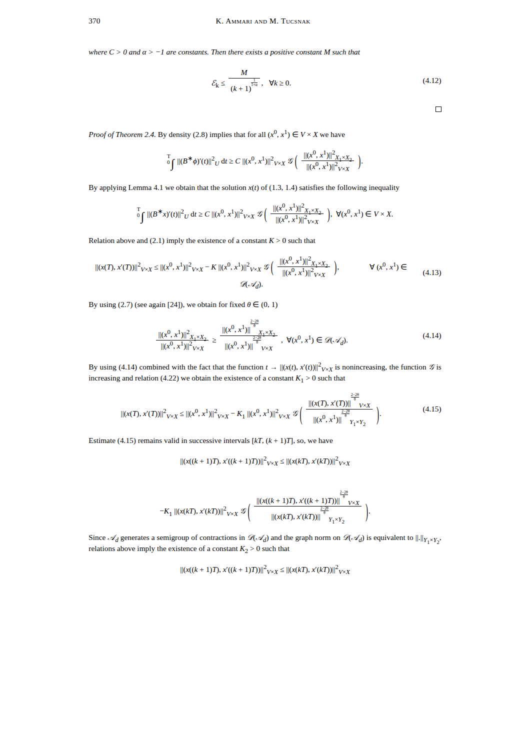370
K. Ammari and M. Tucsnak
where C > 0 and α > −1 are constants. Then there exists a positive constant M such that
ℰk ≤ M (k + 1)11+α , ∀k ≥ 0.
(4.12)
Proof of Theorem 2.4. By density (2.8) implies that for all (x0, x1) ∈ V × X we have
T 0∫ ||(B∗ϕ)′(t)||2U dt ≥ C ||(x0, x1)||2V×X 𝒢 ( ||(x0, x1)||2X1×X2 ||(x0, x1)||2V×X ).
By applying Lemma 4.1 we obtain that the solution x(t) of (1.3, 1.4) satisfies the following inequality
T 0∫ ||(B∗x)′(t)||2U dt ≥ C ||(x0, x1)||2V×X 𝒢 ( ||(x0, x1)||2X1×X2 ||(x0, x1)||2V×X ), ∀(x0, x1) ∈ V × X.
Relation above and (2.1) imply the existence of a constant K > 0 such that
||(x(T), x′(T))||2V×X ≤ ||(x0, x1)||2V×X − K ||(x0, x1)||2V×X 𝒢 ( ||(x0, x1)||2X1×X2 ||(x0, x1)||2V×X ), ∀ (x0, x1) ∈ 𝒟(𝒜d).
(4.13)
By using (2.7) (see again [24]), we obtain for fixed θ ∈ (0, 1)
||(x0, x1)||2X1×X2 ||(x0, x1)||2V×X ≥ ||(x0, x1)||2−2θ θX1×X2 ||(x0, x1)||2−2θ θV×X , ∀(x0, x1) ∈ 𝒟(𝒜d).
(4.14)
By using (4.14) combined with the fact that the function t → ||(x(t), x′(t))||2V×X is nonincreasing, the function 𝒢 is increasing and relation (4.22) we obtain the existence of a constant K1 > 0 such that
||(x(T), x′(T))||2V×X ≤ ||(x0, x1)||2V×X − K1 ||(x0, x1)||2V×X 𝒢 ( ||(x(T), x′(T))||2−2θ θV×X ||(x0, x1)||2−2θ θY1×Y2 ).
(4.15)
Estimate (4.15) remains valid in successive intervals [kT, (k + 1)T], so, we have
||(x((k + 1)T), x′((k + 1)T))||2V×X ≤ ||(x(kT), x′(kT))||2V×X
−K1 ||(x(kT), x′(kT))||2V×X 𝒢 ( ||(x((k + 1)T), x′((k + 1)T))||2−2θ θV×X ||(x(kT), x′(kT))||2−2θ θY1×Y2 ).
Since 𝒜d generates a semigroup of contractions in 𝒟(𝒜d) and the graph norm on 𝒟(𝒜d) is equivalent to ||.||Y1×Y2, relations above imply the existence of a constant K2 > 0 such that
||(x((k + 1)T), x′((k + 1)T))||2V×X ≤ ||(x(kT), x′(kT))||2V×X